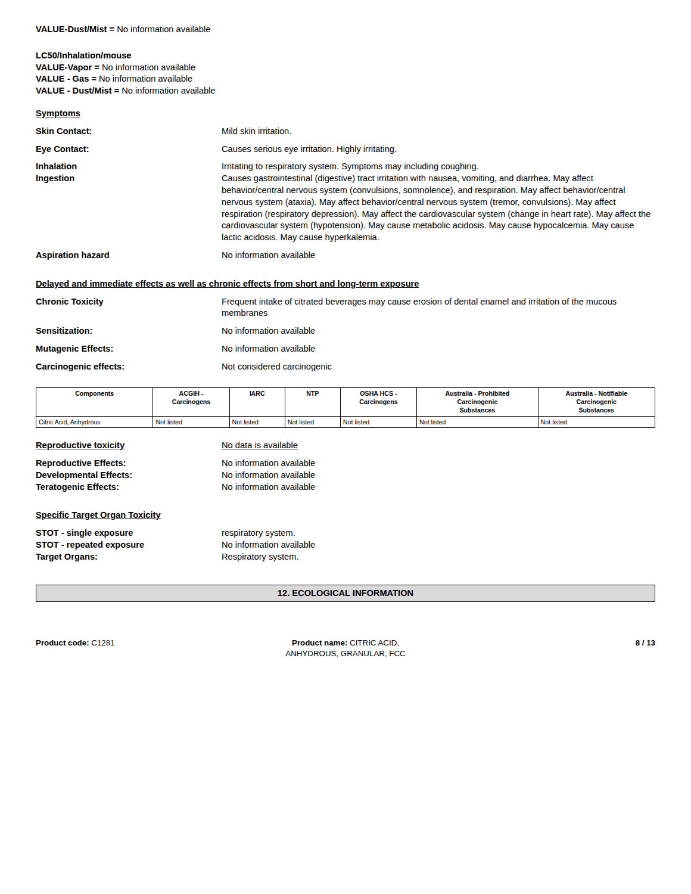VALUE-Dust/Mist = No information available
LC50/Inhalation/mouse
VALUE-Vapor = No information available
VALUE - Gas = No information available
VALUE - Dust/Mist = No information available
Symptoms
| Skin Contact: | Mild skin irritation. |
| Eye Contact: | Causes serious eye irritation. Highly irritating. |
| Inhalation Ingestion | Irritating to respiratory system. Symptoms may including coughing. Causes gastrointestinal (digestive) tract irritation with nausea, vomiting, and diarrhea. May affect behavior/central nervous system (convulsions, somnolence), and respiration. May affect behavior/central nervous system (ataxia). May affect behavior/central nervous system (tremor, convulsions). May affect respiration (respiratory depression). May affect the cardiovascular system (change in heart rate). May affect the cardiovascular system (hypotension). May cause metabolic acidosis. May cause hypocalcemia. May cause lactic acidosis. May cause hyperkalemia. |
| Aspiration hazard | No information available |
Delayed and immediate effects as well as chronic effects from short and long-term exposure
| Chronic Toxicity | Frequent intake of citrated beverages may cause erosion of dental enamel and irritation of the mucous membranes |
| Sensitization: | No information available |
| Mutagenic Effects: | No information available |
| Carcinogenic effects: | Not considered carcinogenic |
| Components | ACGIH - Carcinogens | IARC | NTP | OSHA HCS - Carcinogens | Australia - Prohibited Carcinogenic Substances | Australia - Notifiable Carcinogenic Substances |
| --- | --- | --- | --- | --- | --- | --- |
| Citric Acid, Anhydrous | Not listed | Not listed | Not listed | Not listed | Not listed | Not listed |
| Reproductive toxicity | No data is available |
| Reproductive Effects: Developmental Effects: Teratogenic Effects: | No information available No information available No information available |
Specific Target Organ Toxicity
| STOT - single exposure STOT - repeated exposure Target Organs: | respiratory system. No information available Respiratory system. |
12. ECOLOGICAL INFORMATION
| Product code: C1281 | Product name: CITRIC ACID, ANHYDROUS, GRANULAR, FCC | 8 / 13 |